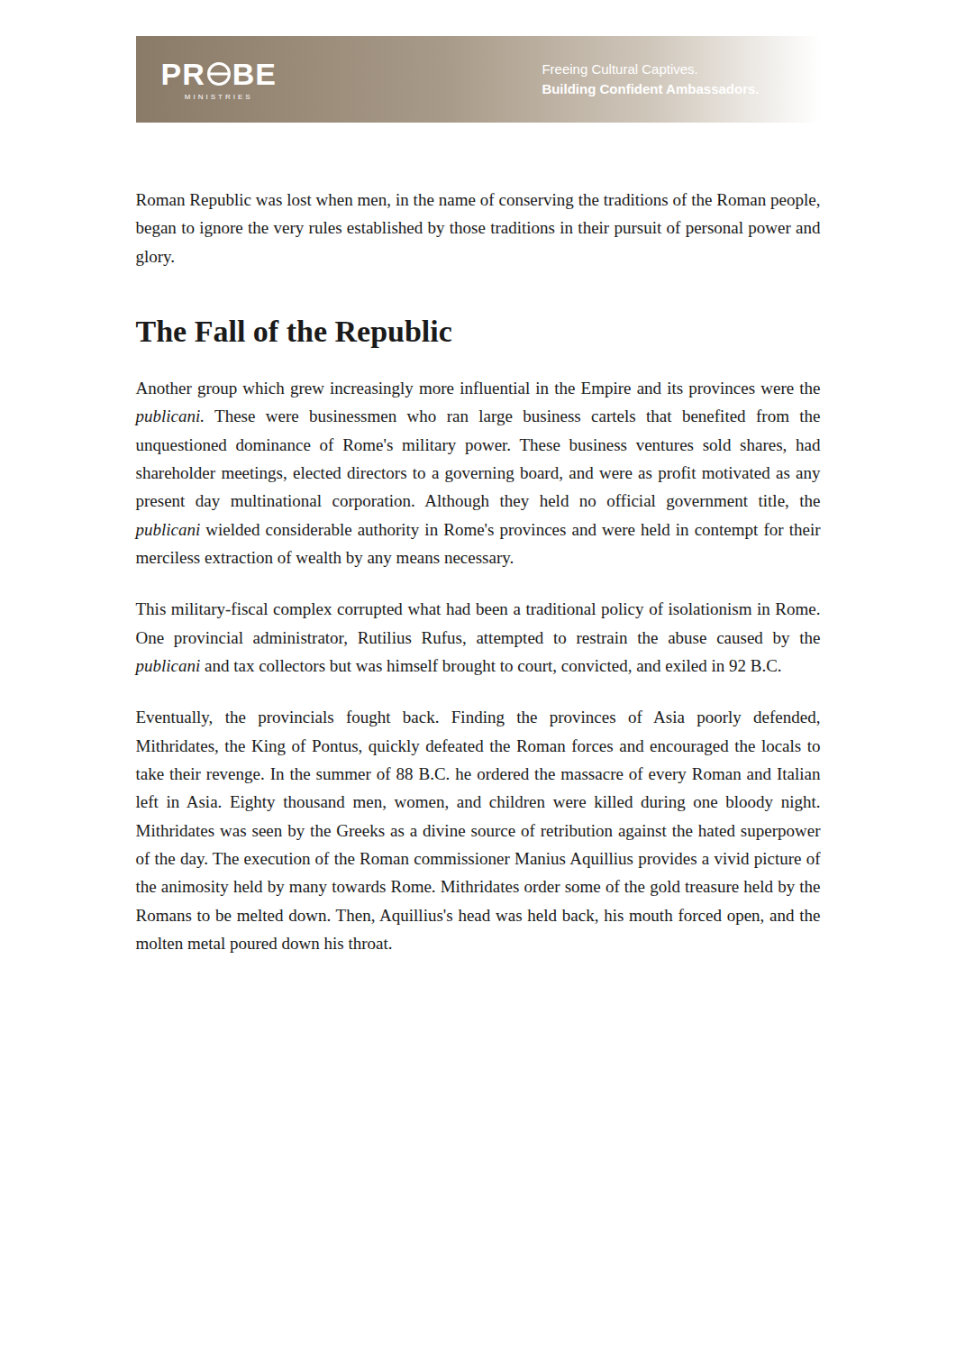PR BE
MINISTRIES
Freeing Cultural Captives.
Building Confident Ambassadors.
Roman Republic was lost when men, in the name of conserving the traditions of the Roman people, began to ignore the very rules established by those traditions in their pursuit of personal power and glory.
The Fall of the Republic
Another group which grew increasingly more influential in the Empire and its provinces were the publicani. These were businessmen who ran large business cartels that benefited from the unquestioned dominance of Rome's military power. These business ventures sold shares, had shareholder meetings, elected directors to a governing board, and were as profit motivated as any present day multinational corporation. Although they held no official government title, the publicani wielded considerable authority in Rome's provinces and were held in contempt for their merciless extraction of wealth by any means necessary.
This military-fiscal complex corrupted what had been a traditional policy of isolationism in Rome. One provincial administrator, Rutilius Rufus, attempted to restrain the abuse caused by the publicani and tax collectors but was himself brought to court, convicted, and exiled in 92 B.C.
Eventually, the provincials fought back. Finding the provinces of Asia poorly defended, Mithridates, the King of Pontus, quickly defeated the Roman forces and encouraged the locals to take their revenge. In the summer of 88 B.C. he ordered the massacre of every Roman and Italian left in Asia. Eighty thousand men, women, and children were killed during one bloody night. Mithridates was seen by the Greeks as a divine source of retribution against the hated superpower of the day. The execution of the Roman commissioner Manius Aquillius provides a vivid picture of the animosity held by many towards Rome. Mithridates order some of the gold treasure held by the Romans to be melted down. Then, Aquillius's head was held back, his mouth forced open, and the molten metal poured down his throat.